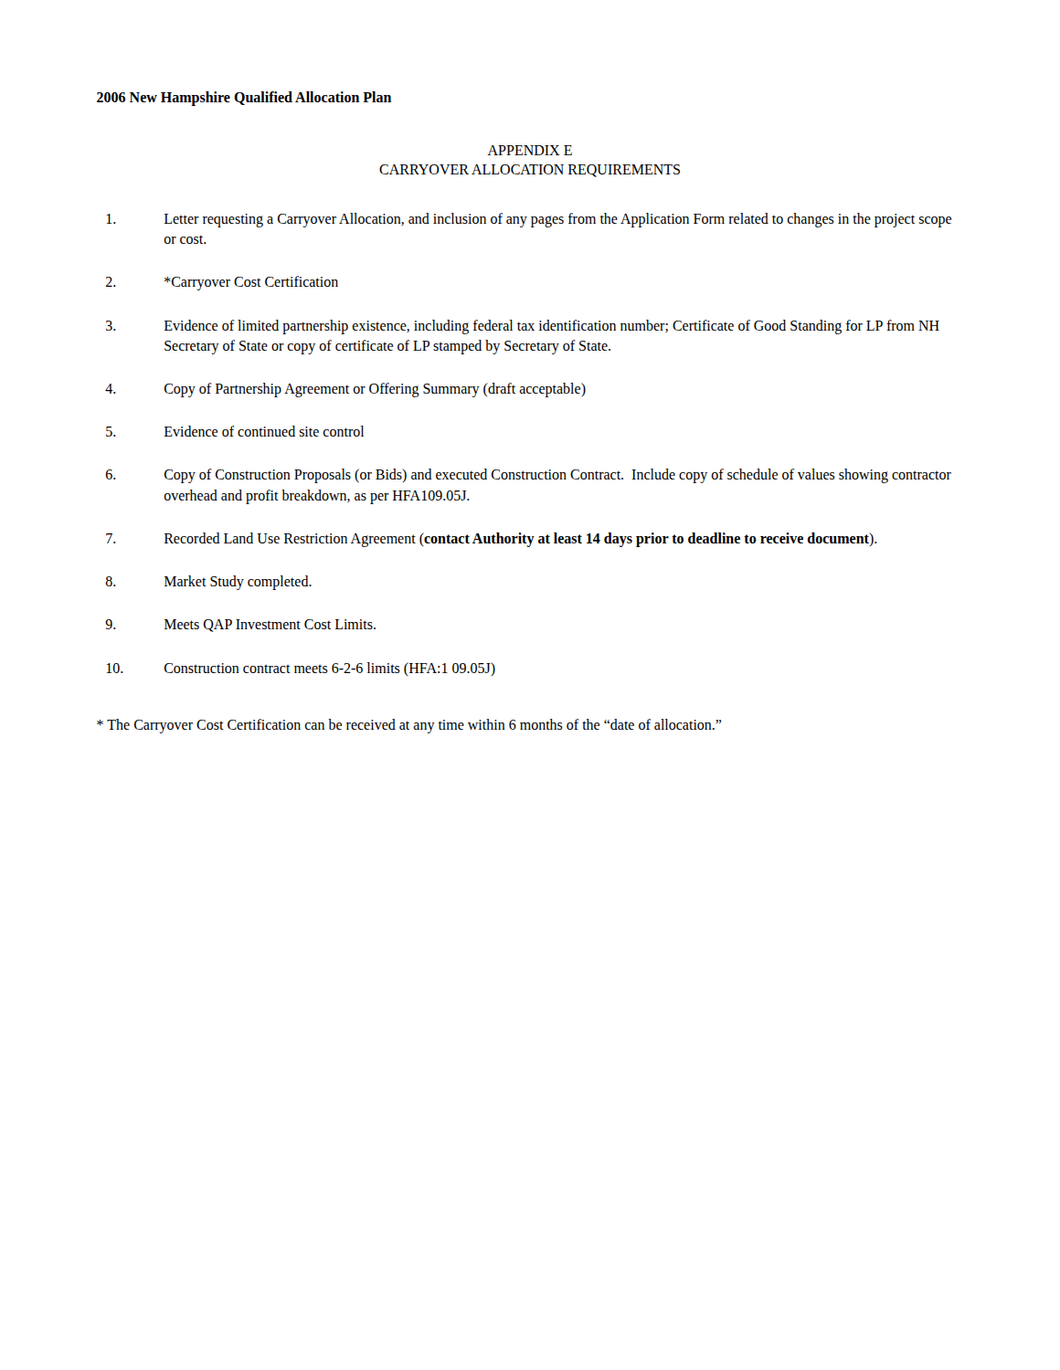2006 New Hampshire Qualified Allocation Plan
APPENDIX E
CARRYOVER ALLOCATION REQUIREMENTS
Letter requesting a Carryover Allocation, and inclusion of any pages from the Application Form related to changes in the project scope or cost.
*Carryover Cost Certification
Evidence of limited partnership existence, including federal tax identification number; Certificate of Good Standing for LP from NH Secretary of State or copy of certificate of LP stamped by Secretary of State.
Copy of Partnership Agreement or Offering Summary (draft acceptable)
Evidence of continued site control
Copy of Construction Proposals (or Bids) and executed Construction Contract. Include copy of schedule of values showing contractor overhead and profit breakdown, as per HFA109.05J.
Recorded Land Use Restriction Agreement (contact Authority at least 14 days prior to deadline to receive document).
Market Study completed.
Meets QAP Investment Cost Limits.
Construction contract meets 6-2-6 limits (HFA:1 09.05J)
* The Carryover Cost Certification can be received at any time within 6 months of the “date of allocation.”